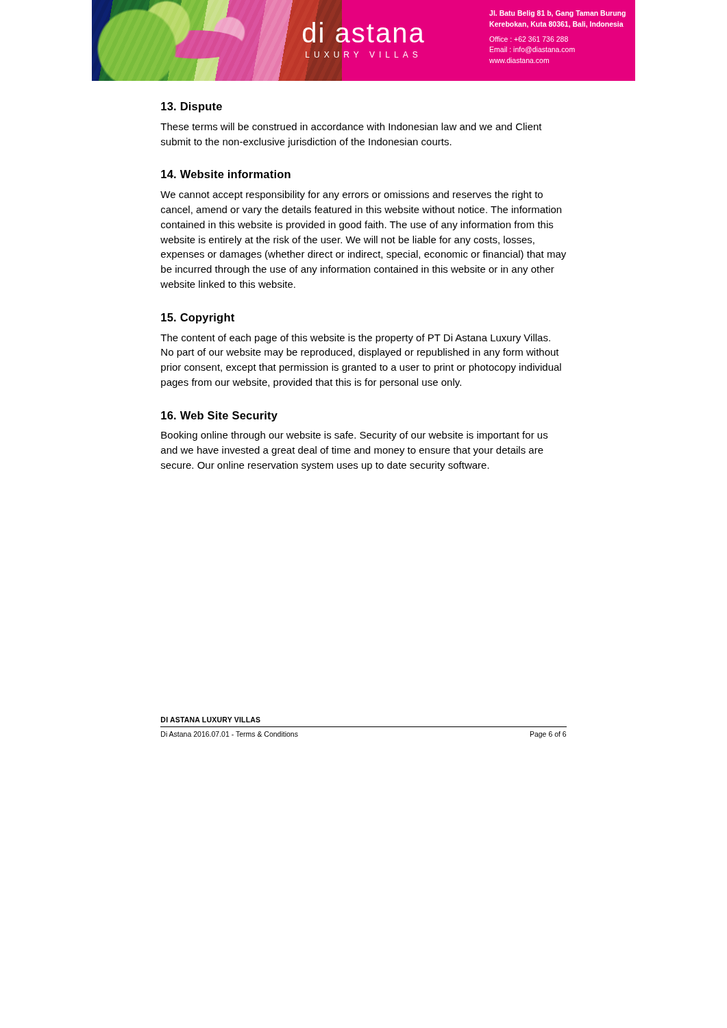di astana
LUXURY VILLAS
Jl. Batu Belig 81 b, Gang Taman Burung
Kerebokan, Kuta 80361, Bali, Indonesia
Office : +62 361 736 288
Email : info@diastana.com
www.diastana.com
13. Dispute
These terms will be construed in accordance with Indonesian law and we and Client submit to the non-exclusive jurisdiction of the Indonesian courts.
14. Website information
We cannot accept responsibility for any errors or omissions and reserves the right to cancel, amend or vary the details featured in this website without notice. The information contained in this website is provided in good faith. The use of any information from this website is entirely at the risk of the user. We will not be liable for any costs, losses, expenses or damages (whether direct or indirect, special, economic or financial) that may be incurred through the use of any information contained in this website or in any other website linked to this website.
15. Copyright
The content of each page of this website is the property of PT Di Astana Luxury Villas. No part of our website may be reproduced, displayed or republished in any form without prior consent, except that permission is granted to a user to print or photocopy individual pages from our website, provided that this is for personal use only.
16. Web Site Security
Booking online through our website is safe. Security of our website is important for us and we have invested a great deal of time and money to ensure that your details are secure. Our online reservation system uses up to date security software.
DI ASTANA LUXURY VILLAS
Di Astana 2016.07.01 - Terms & Conditions Page 6 of 6